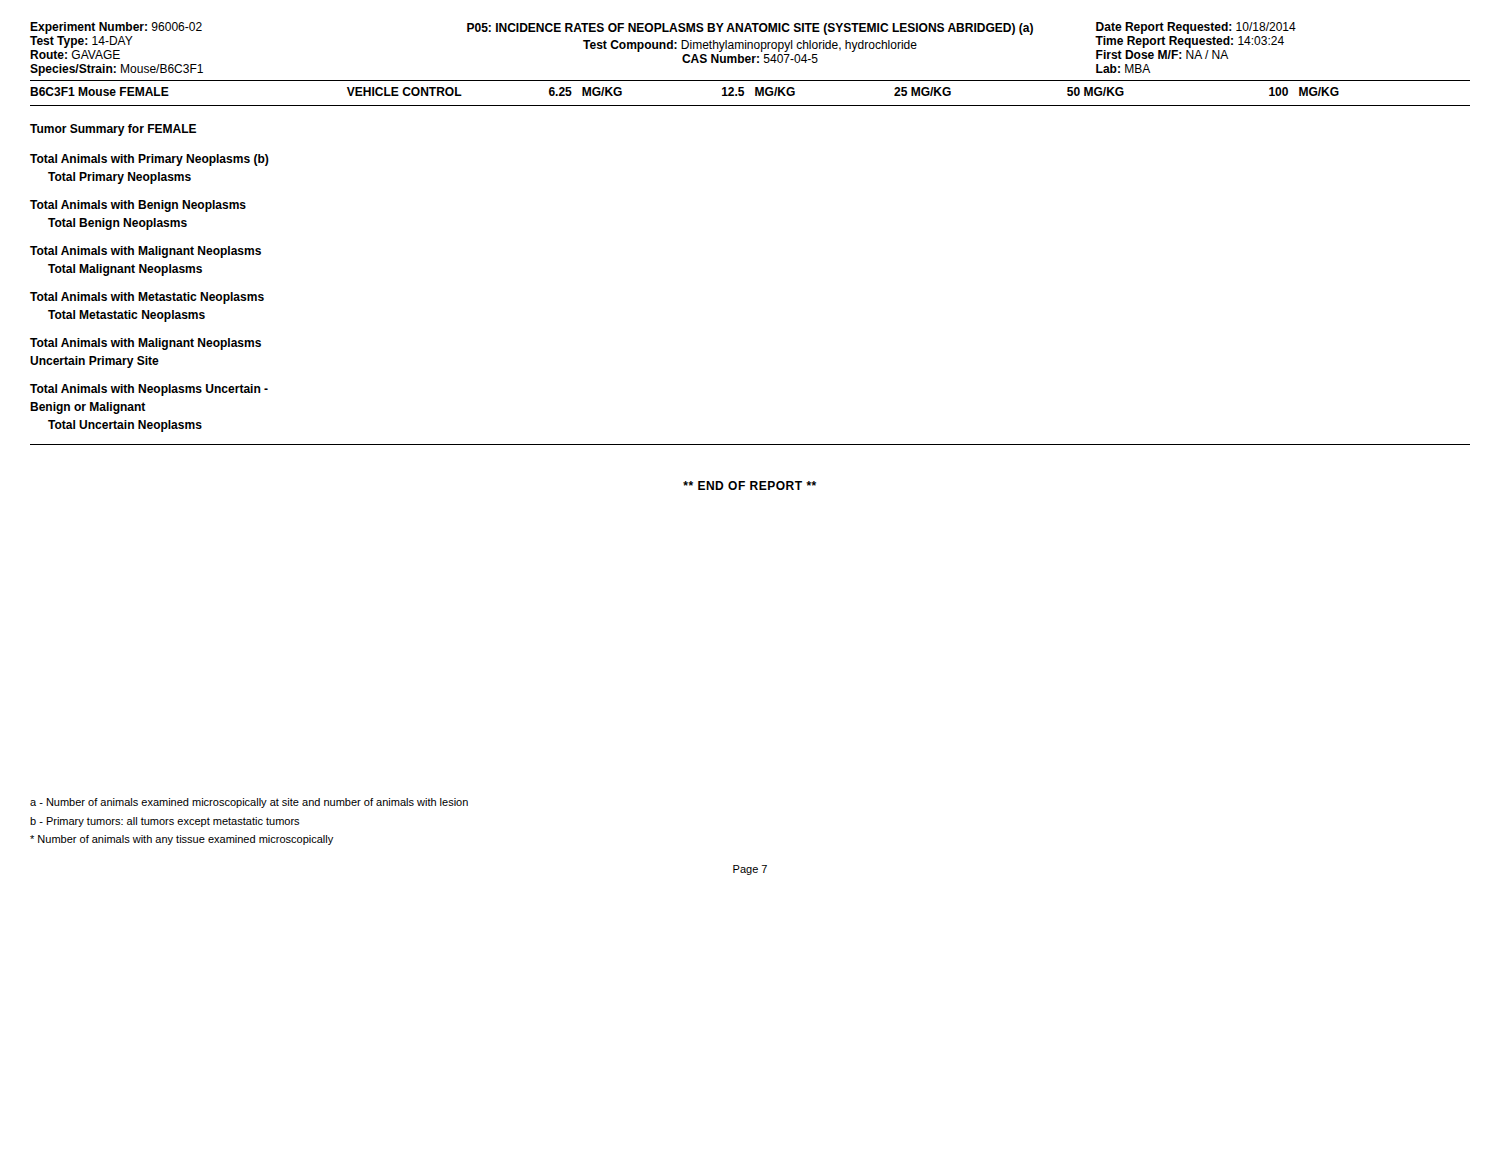| Experiment Number: 96006-02 Test Type: 14-DAY Route: GAVAGE Species/Strain: Mouse/B6C3F1 | P05: INCIDENCE RATES OF NEOPLASMS BY ANATOMIC SITE (SYSTEMIC LESIONS ABRIDGED) (a) Test Compound: Dimethylaminopropyl chloride, hydrochloride CAS Number: 5407-04-5 | Date Report Requested: 10/18/2014 Time Report Requested: 14:03:24 First Dose M/F: NA / NA Lab: MBA |
| B6C3F1 Mouse FEMALE | VEHICLE CONTROL | 6.25 MG/KG | 12.5 MG/KG | 25 MG/KG | 50 MG/KG | 100 MG/KG |
Tumor Summary for FEMALE
Total Animals with Primary Neoplasms (b)
Total Primary Neoplasms
Total Animals with Benign Neoplasms
Total Benign Neoplasms
Total Animals with Malignant Neoplasms
Total Malignant Neoplasms
Total Animals with Metastatic Neoplasms
Total Metastatic Neoplasms
Total Animals with Malignant Neoplasms
Uncertain Primary Site
Total Animals with Neoplasms Uncertain -
Benign or Malignant
Total Uncertain Neoplasms
** END OF REPORT **
a - Number of animals examined microscopically at site and number of animals with lesion
b - Primary tumors: all tumors except metastatic tumors
* Number of animals with any tissue examined microscopically
Page 7